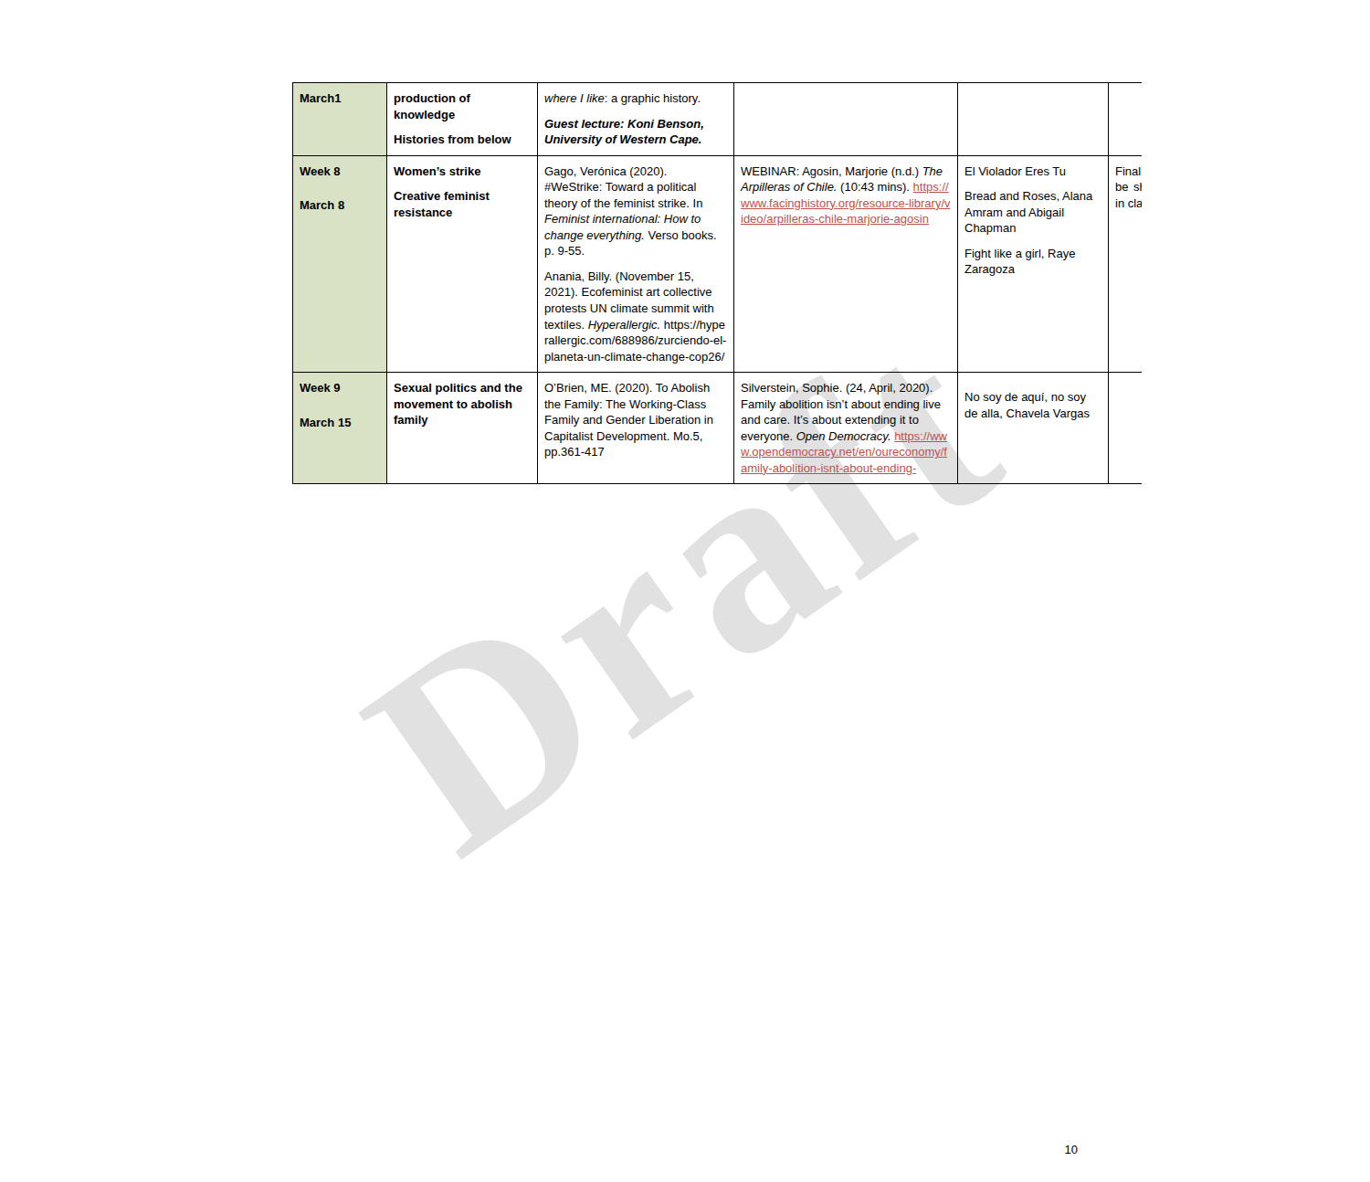Draft
| March1 | production of knowledge Histories from below | where I like : a graphic history. Guest lecture: Koni Benson, University of Western Cape. | | | |
| Week 8 March 8 | Women’s strike Creative feminist resistance | Gago, Verónica (2020). #WeStrike: Toward a political theory of the feminist strike. In Feminist international: How to change everything. Verso books. p. 9-55. Anania, Billy. (November 15, 2021). Ecofeminist art collective protests UN climate summit with textiles. Hyperallergic. https://hyperallergic.com/688986/zurciendo-el-planeta-un-climate-change-cop26/ | WEBINAR: Agosin, Marjorie (n.d.) The Arpilleras of Chile. (10:43 mins). https://www.facinghistory.org/resource-library/video/arpilleras-chile-marjorie-agosin | El Violador Eres Tu Bread and Roses, Alana Amram and Abigail Chapman Fight like a girl, Raye Zaragoza | Final project proposals to be shared and discussed in class. |
| Week 9 March 15 | Sexual politics and the movement to abolish family | O’Brien, ME. (2020). To Abolish the Family: The Working-Class Family and Gender Liberation in Capitalist Development. Mo.5, pp.361-417 | Silverstein, Sophie. (24, April, 2020). Family abolition isn’t about ending live and care. It’s about extending it to everyone. Open Democracy. https://www.opendemocracy.net/en/oureconomy/family-abolition-isnt-about-ending- | No soy de aquí, no soy de alla, Chavela Vargas | |
10